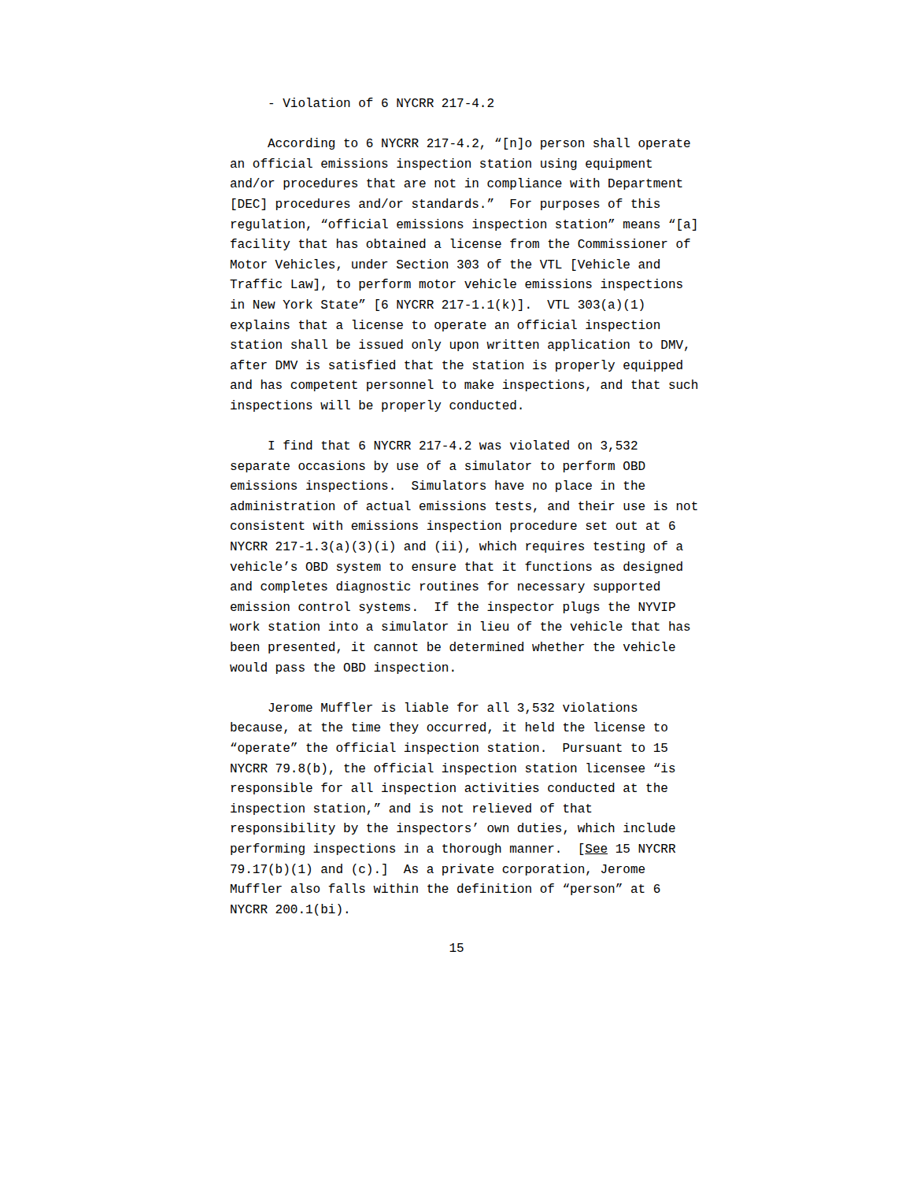- Violation of 6 NYCRR 217-4.2
According to 6 NYCRR 217-4.2, “[n]o person shall operate an official emissions inspection station using equipment and/or procedures that are not in compliance with Department [DEC] procedures and/or standards.” For purposes of this regulation, “official emissions inspection station” means “[a] facility that has obtained a license from the Commissioner of Motor Vehicles, under Section 303 of the VTL [Vehicle and Traffic Law], to perform motor vehicle emissions inspections in New York State” [6 NYCRR 217-1.1(k)]. VTL 303(a)(1) explains that a license to operate an official inspection station shall be issued only upon written application to DMV, after DMV is satisfied that the station is properly equipped and has competent personnel to make inspections, and that such inspections will be properly conducted.
I find that 6 NYCRR 217-4.2 was violated on 3,532 separate occasions by use of a simulator to perform OBD emissions inspections. Simulators have no place in the administration of actual emissions tests, and their use is not consistent with emissions inspection procedure set out at 6 NYCRR 217-1.3(a)(3)(i) and (ii), which requires testing of a vehicle’s OBD system to ensure that it functions as designed and completes diagnostic routines for necessary supported emission control systems. If the inspector plugs the NYVIP work station into a simulator in lieu of the vehicle that has been presented, it cannot be determined whether the vehicle would pass the OBD inspection.
Jerome Muffler is liable for all 3,532 violations because, at the time they occurred, it held the license to “operate” the official inspection station. Pursuant to 15 NYCRR 79.8(b), the official inspection station licensee “is responsible for all inspection activities conducted at the inspection station,” and is not relieved of that responsibility by the inspectors’ own duties, which include performing inspections in a thorough manner. [See 15 NYCRR 79.17(b)(1) and (c).] As a private corporation, Jerome Muffler also falls within the definition of “person” at 6 NYCRR 200.1(bi).
15